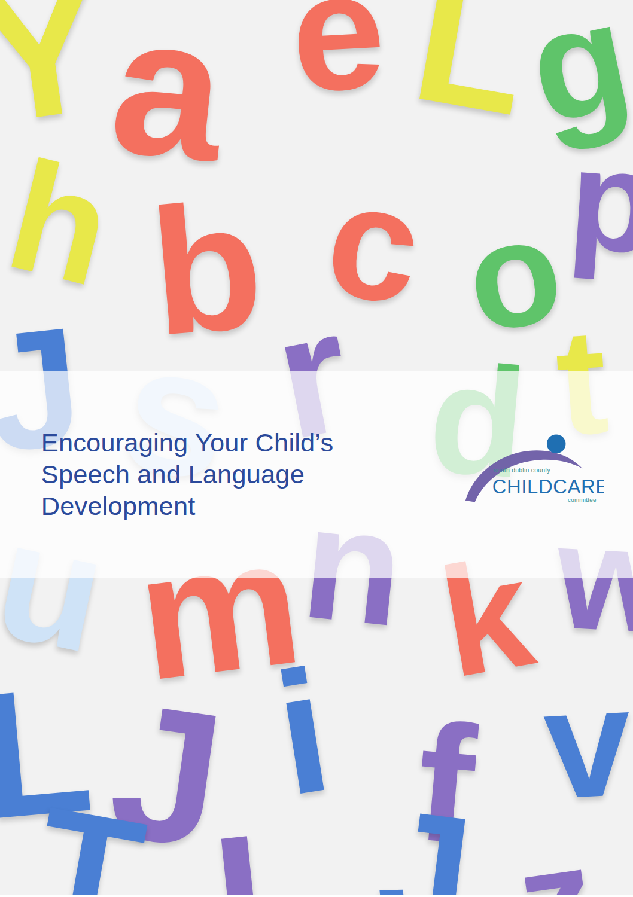Y a e L g h b c o p J s r d t u m n k w L J i f v T L J z
Encouraging Your Child’s
Speech and Language
Development
south dublin county CHILDCARE committee